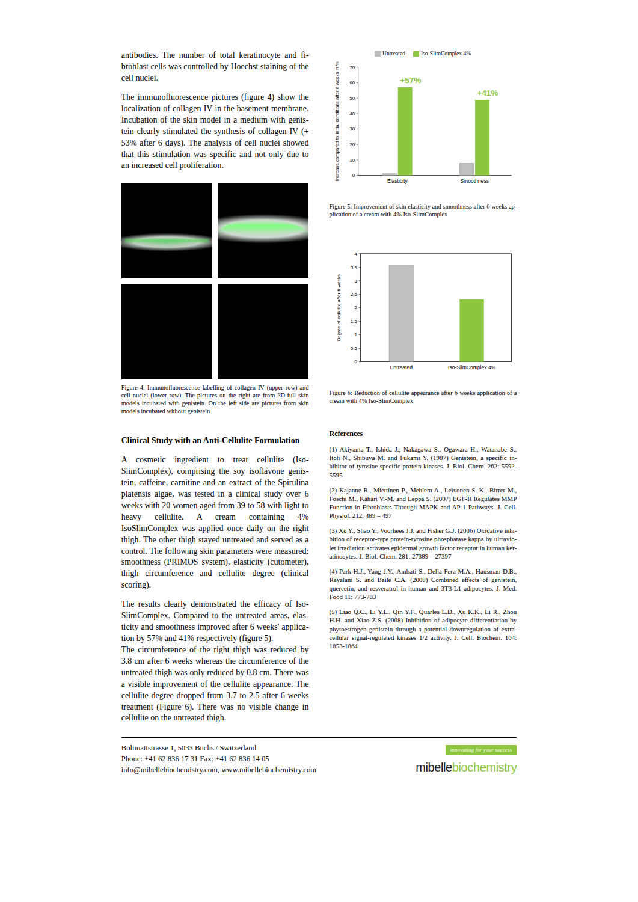antibodies. The number of total keratinocyte and fibroblast cells was controlled by Hoechst staining of the cell nuclei.
The immunofluorescence pictures (figure 4) show the localization of collagen IV in the basement membrane. Incubation of the skin model in a medium with genistein clearly stimulated the synthesis of collagen IV (+ 53% after 6 days). The analysis of cell nuclei showed that this stimulation was specific and not only due to an increased cell proliferation.
Figure 4: Immunofluorescence labelling of collagen IV (upper row) and cell nuclei (lower row). The pictures on the right are from 3D-full skin models incubated with genistein. On the left side are pictures from skin models incubated without genistein
Clinical Study with an Anti-Cellulite Formulation
A cosmetic ingredient to treat cellulite (Iso-SlimComplex), comprising the soy isoflavone genistein, caffeine, carnitine and an extract of the Spirulina platensis algae, was tested in a clinical study over 6 weeks with 20 women aged from 39 to 58 with light to heavy cellulite. A cream containing 4% IsoSlimComplex was applied once daily on the right thigh. The other thigh stayed untreated and served as a control. The following skin parameters were measured: smoothness (PRIMOS system), elasticity (cutometer), thigh circumference and cellulite degree (clinical scoring).
The results clearly demonstrated the efficacy of Iso-SlimComplex. Compared to the untreated areas, elasticity and smoothness improved after 6 weeks' application by 57% and 41% respectively (figure 5).
The circumference of the right thigh was reduced by 3.8 cm after 6 weeks whereas the circumference of the untreated thigh was only reduced by 0.8 cm. There was a visible improvement of the cellulite appearance. The cellulite degree dropped from 3.7 to 2.5 after 6 weeks treatment (Figure 6). There was no visible change in cellulite on the untreated thigh.
Untreated Iso-SlimComplex 4%
0 10 20 30 40 50 60 70 Increase compared to initial conditions after 6 weeks in % +57% +41% Elasticity Smoothness
Figure 5: Improvement of skin elasticity and smoothness after 6 weeks application of a cream with 4% Iso-SlimComplex
0 0.5 1 1.5 2 2.5 3 3.5 4 Degree of cellulite after 6 weeks Untreated Iso-SlimComplex 4%
Figure 6: Reduction of cellulite appearance after 6 weeks application of a cream with 4% Iso-SlimComplex
References
(1) Akiyama T., Ishida J., Nakagawa S., Ogawara H., Watanabe S., Itoh N., Shibuya M. and Fukami Y. (1987) Genistein, a specific inhibitor of tyrosine-specific protein kinases. J. Biol. Chem. 262: 5592-5595
(2) Kajanne R., Miettinen P., Mehlem A., Leivonen S.-K., Birrer M., Foschi M., Kähäri V.-M. and Leppä S. (2007) EGF-R Regulates MMP Function in Fibroblasts Through MAPK and AP-1 Pathways. J. Cell. Physiol. 212: 489 – 497
(3) Xu Y., Shao Y., Voorhees J.J. and Fisher G.J. (2006) Oxidative inhibition of receptor-type protein-tyrosine phosphatase kappa by ultraviolet irradiation activates epidermal growth factor receptor in human keratinocytes. J. Biol. Chem. 281: 27389 – 27397
(4) Park H.J., Yang J.Y., Ambati S., Della-Fera M.A., Hausman D.B., Rayalam S. and Baile C.A. (2008) Combined effects of genistein, quercetin, and resveratrol in human and 3T3-L1 adipocytes. J. Med. Food 11: 773-783
(5) Liao Q.C., Li Y.L., Qin Y.F., Quarles L.D., Xu K.K., Li R., Zhou H.H. and Xiao Z.S. (2008) Inhibition of adipocyte differentiation by phytoestrogen genistein through a potential downregulation of extracellular signal-regulated kinases 1/2 activity. J. Cell. Biochem. 104: 1853-1864
Bolimattstrasse 1, 5033 Buchs / Switzerland
Phone: +41 62 836 17 31 Fax: +41 62 836 14 05
info@mibellebiochemistry.com, www.mibellebiochemistry.com
innovating for your success
mibelle biochemistry